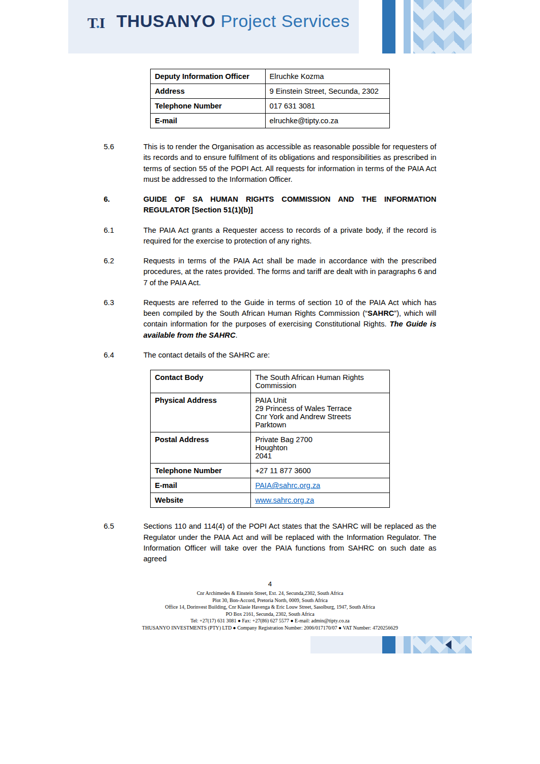T. I
THUSANYO Project Services
| Deputy Information Officer | Elruchke Kozma |
| Address | 9 Einstein Street, Secunda, 2302 |
| Telephone Number | 017 631 3081 |
| E-mail | elruchke@tipty.co.za |
5.6
This is to render the Organisation as accessible as reasonable possible for requesters of its records and to ensure fulfilment of its obligations and responsibilities as prescribed in terms of section 55 of the POPI Act. All requests for information in terms of the PAIA Act must be addressed to the Information Officer.
6.
GUIDE OF SA HUMAN RIGHTS COMMISSION AND THE INFORMATION REGULATOR [Section 51(1)(b)]
6.1
The PAIA Act grants a Requester access to records of a private body, if the record is required for the exercise to protection of any rights.
6.2
Requests in terms of the PAIA Act shall be made in accordance with the prescribed procedures, at the rates provided. The forms and tariff are dealt with in paragraphs 6 and 7 of the PAIA Act.
6.3
Requests are referred to the Guide in terms of section 10 of the PAIA Act which has been compiled by the South African Human Rights Commission (“SAHRC”), which will contain information for the purposes of exercising Constitutional Rights. The Guide is available from the SAHRC.
6.4
The contact details of the SAHRC are:
| Contact Body | The South African Human Rights Commission |
| Physical Address | PAIA Unit 29 Princess of Wales Terrace Cnr York and Andrew Streets Parktown |
| Postal Address | Private Bag 2700 Houghton 2041 |
| Telephone Number | +27 11 877 3600 |
| E-mail | PAIA@sahrc.org.za |
| Website | www.sahrc.org.za |
6.5
Sections 110 and 114(4) of the POPI Act states that the SAHRC will be replaced as the Regulator under the PAIA Act and will be replaced with the Information Regulator. The Information Officer will take over the PAIA functions from SAHRC on such date as agreed
4
Cnr Archimedes & Einstein Street, Ext. 24, Secunda,2302, South Africa
Plot 30, Bon-Accord, Pretoria North, 0009, South Africa
Office 14, Dorinvest Building, Cnr Klasie Havenga & Eric Louw Street, Sasolburg, 1947, South Africa
PO Box 2161, Secunda, 2302, South Africa
Tel: +27(17) 631 3081 ● Fax: +27(86) 627 5577 ● E-mail: admin@tipty.co.za
THUSANYO INVESTMENTS (PTY) LTD ● Company Registration Number: 2006/017170/07 ● VAT Number: 4720256629